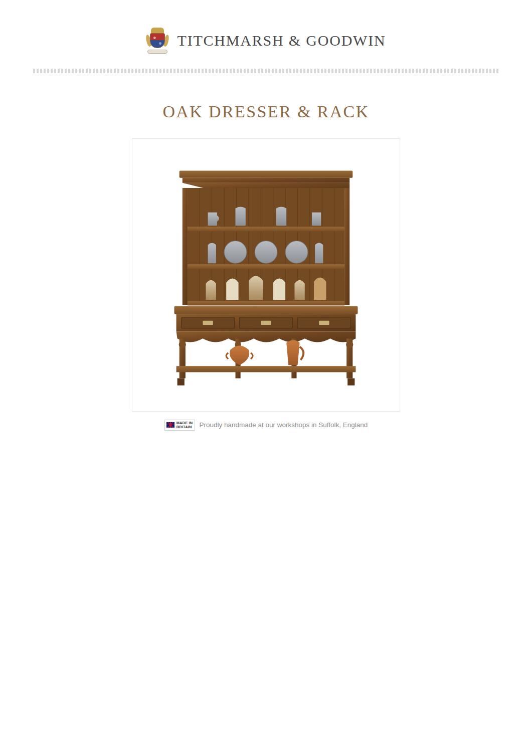TITCHMARSH & GOODWIN
Oak Dresser & Rack
Made in
Britain Proudly handmade at our workshops in Suffolk, England